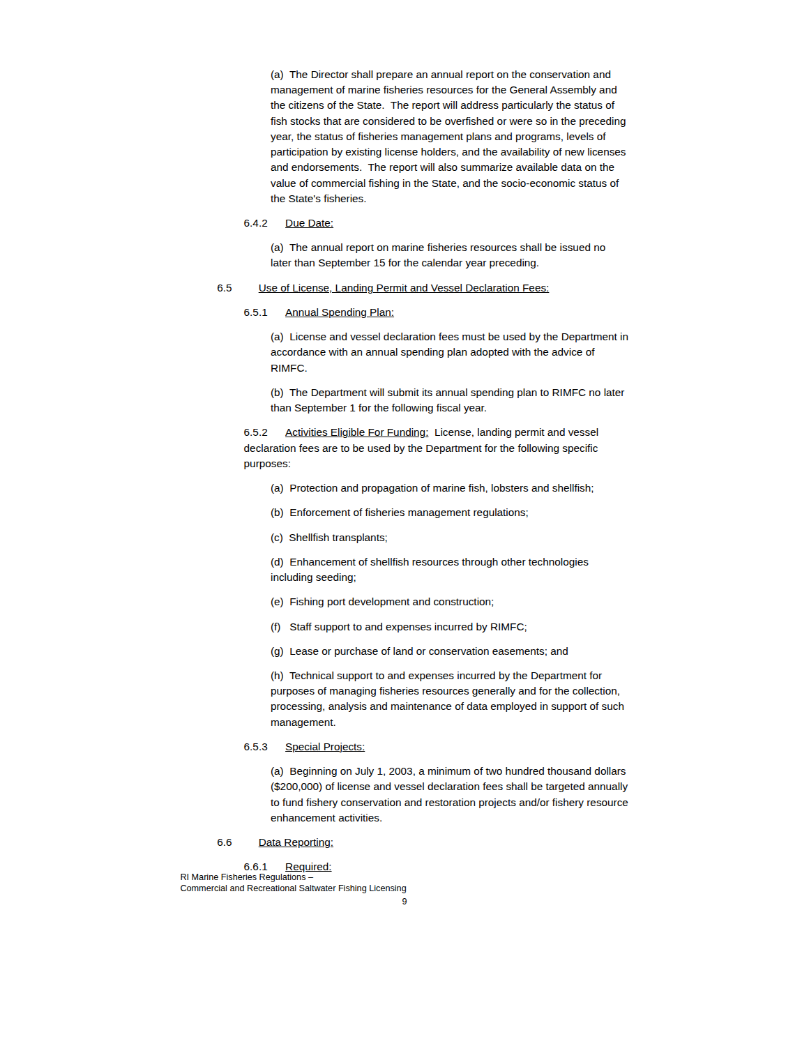(a) The Director shall prepare an annual report on the conservation and management of marine fisheries resources for the General Assembly and the citizens of the State. The report will address particularly the status of fish stocks that are considered to be overfished or were so in the preceding year, the status of fisheries management plans and programs, levels of participation by existing license holders, and the availability of new licenses and endorsements. The report will also summarize available data on the value of commercial fishing in the State, and the socio-economic status of the State's fisheries.
6.4.2 Due Date:
(a) The annual report on marine fisheries resources shall be issued no later than September 15 for the calendar year preceding.
6.5 Use of License, Landing Permit and Vessel Declaration Fees:
6.5.1 Annual Spending Plan:
(a) License and vessel declaration fees must be used by the Department in accordance with an annual spending plan adopted with the advice of RIMFC.
(b) The Department will submit its annual spending plan to RIMFC no later than September 1 for the following fiscal year.
6.5.2 Activities Eligible For Funding: License, landing permit and vessel declaration fees are to be used by the Department for the following specific purposes:
(a) Protection and propagation of marine fish, lobsters and shellfish;
(b) Enforcement of fisheries management regulations;
(c) Shellfish transplants;
(d) Enhancement of shellfish resources through other technologies including seeding;
(e) Fishing port development and construction;
(f) Staff support to and expenses incurred by RIMFC;
(g) Lease or purchase of land or conservation easements; and
(h) Technical support to and expenses incurred by the Department for purposes of managing fisheries resources generally and for the collection, processing, analysis and maintenance of data employed in support of such management.
6.5.3 Special Projects:
(a) Beginning on July 1, 2003, a minimum of two hundred thousand dollars ($200,000) of license and vessel declaration fees shall be targeted annually to fund fishery conservation and restoration projects and/or fishery resource enhancement activities.
6.6 Data Reporting:
6.6.1 Required:
RI Marine Fisheries Regulations –
Commercial and Recreational Saltwater Fishing Licensing
9